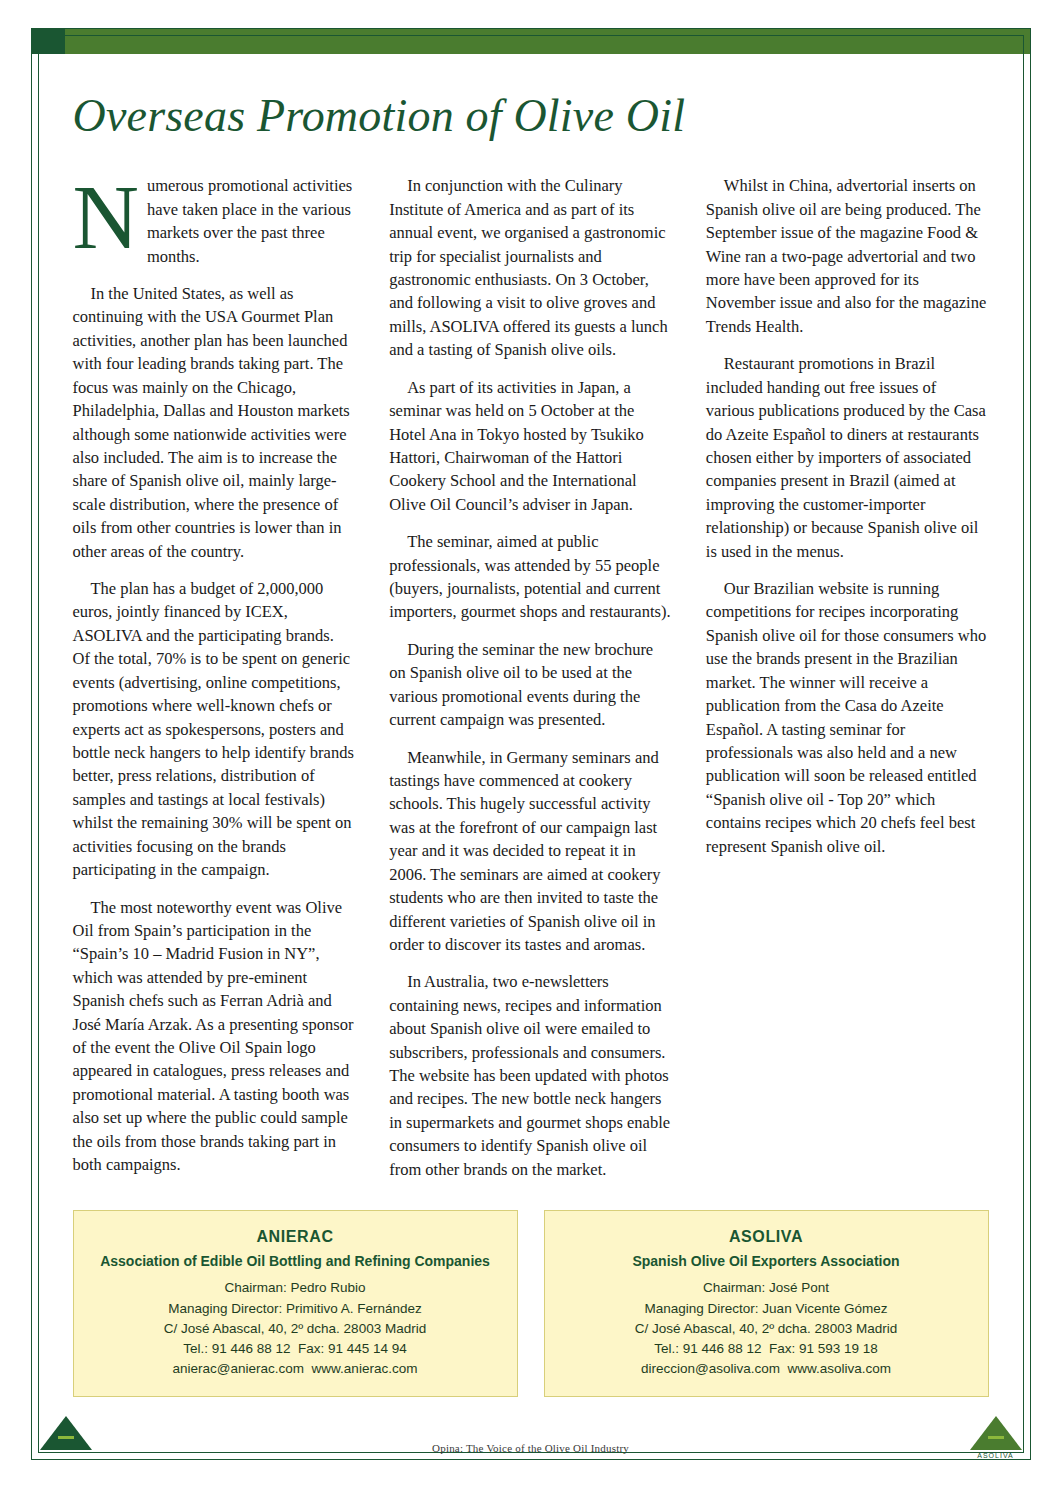Overseas Promotion of Olive Oil
Numerous promotional activities have taken place in the various markets over the past three months.
In the United States, as well as continuing with the USA Gourmet Plan activities, another plan has been launched with four leading brands taking part. The focus was mainly on the Chicago, Philadelphia, Dallas and Houston markets although some nationwide activities were also included. The aim is to increase the share of Spanish olive oil, mainly large-scale distribution, where the presence of oils from other countries is lower than in other areas of the country.
The plan has a budget of 2,000,000 euros, jointly financed by ICEX, ASOLIVA and the participating brands. Of the total, 70% is to be spent on generic events (advertising, online competitions, promotions where well-known chefs or experts act as spokespersons, posters and bottle neck hangers to help identify brands better, press relations, distribution of samples and tastings at local festivals) whilst the remaining 30% will be spent on activities focusing on the brands participating in the campaign.
The most noteworthy event was Olive Oil from Spain’s participation in the “Spain’s 10 – Madrid Fusion in NY”, which was attended by pre-eminent Spanish chefs such as Ferran Adrià and José María Arzak. As a presenting sponsor of the event the Olive Oil Spain logo appeared in catalogues, press releases and promotional material. A tasting booth was also set up where the public could sample the oils from those brands taking part in both campaigns.
In conjunction with the Culinary Institute of America and as part of its annual event, we organised a gastronomic trip for specialist journalists and gastronomic enthusiasts. On 3 October, and following a visit to olive groves and mills, ASOLIVA offered its guests a lunch and a tasting of Spanish olive oils.
As part of its activities in Japan, a seminar was held on 5 October at the Hotel Ana in Tokyo hosted by Tsukiko Hattori, Chairwoman of the Hattori Cookery School and the International Olive Oil Council’s adviser in Japan.
The seminar, aimed at public professionals, was attended by 55 people (buyers, journalists, potential and current importers, gourmet shops and restaurants).
During the seminar the new brochure on Spanish olive oil to be used at the various promotional events during the current campaign was presented.
Meanwhile, in Germany seminars and tastings have commenced at cookery schools. This hugely successful activity was at the forefront of our campaign last year and it was decided to repeat it in 2006. The seminars are aimed at cookery students who are then invited to taste the different varieties of Spanish olive oil in order to discover its tastes and aromas.
In Australia, two e-newsletters containing news, recipes and information about Spanish olive oil were emailed to subscribers, professionals and consumers. The website has been updated with photos and recipes. The new bottle neck hangers in supermarkets and gourmet shops enable consumers to identify Spanish olive oil from other brands on the market.
Whilst in China, advertorial inserts on Spanish olive oil are being produced. The September issue of the magazine Food & Wine ran a two-page advertorial and two more have been approved for its November issue and also for the magazine Trends Health.
Restaurant promotions in Brazil included handing out free issues of various publications produced by the Casa do Azeite Español to diners at restaurants chosen either by importers of associated companies present in Brazil (aimed at improving the customer-importer relationship) or because Spanish olive oil is used in the menus.
Our Brazilian website is running competitions for recipes incorporating Spanish olive oil for those consumers who use the brands present in the Brazilian market. The winner will receive a publication from the Casa do Azeite Español. A tasting seminar for professionals was also held and a new publication will soon be released entitled “Spanish olive oil - Top 20” which contains recipes which 20 chefs feel best represent Spanish olive oil.
ANIERAC
Association of Edible Oil Bottling and Refining Companies
Chairman: Pedro Rubio
Managing Director: Primitivo A. Fernández
C/ José Abascal, 40, 2º dcha. 28003 Madrid
Tel.: 91 446 88 12 Fax: 91 445 14 94
anierac@anierac.com www.anierac.com
ASOLIVA
Spanish Olive Oil Exporters Association
Chairman: José Pont
Managing Director: Juan Vicente Gómez
C/ José Abascal, 40, 2º dcha. 28003 Madrid
Tel.: 91 446 88 12 Fax: 91 593 19 18
direccion@asoliva.com www.asoliva.com
ASOLIVA
Opina: The Voice of the Olive Oil Industry